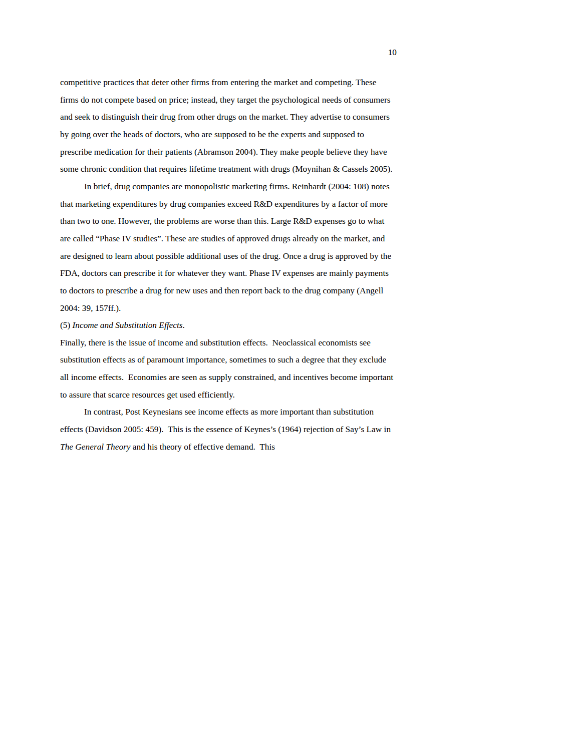10
competitive practices that deter other firms from entering the market and competing. These firms do not compete based on price; instead, they target the psychological needs of consumers and seek to distinguish their drug from other drugs on the market. They advertise to consumers by going over the heads of doctors, who are supposed to be the experts and supposed to prescribe medication for their patients (Abramson 2004). They make people believe they have some chronic condition that requires lifetime treatment with drugs (Moynihan & Cassels 2005).
In brief, drug companies are monopolistic marketing firms. Reinhardt (2004: 108) notes that marketing expenditures by drug companies exceed R&D expenditures by a factor of more than two to one. However, the problems are worse than this. Large R&D expenses go to what are called “Phase IV studies”. These are studies of approved drugs already on the market, and are designed to learn about possible additional uses of the drug. Once a drug is approved by the FDA, doctors can prescribe it for whatever they want. Phase IV expenses are mainly payments to doctors to prescribe a drug for new uses and then report back to the drug company (Angell 2004: 39, 157ff.).
(5) Income and Substitution Effects.
Finally, there is the issue of income and substitution effects. Neoclassical economists see substitution effects as of paramount importance, sometimes to such a degree that they exclude all income effects. Economies are seen as supply constrained, and incentives become important to assure that scarce resources get used efficiently.
In contrast, Post Keynesians see income effects as more important than substitution effects (Davidson 2005: 459). This is the essence of Keynes’s (1964) rejection of Say’s Law in The General Theory and his theory of effective demand. This